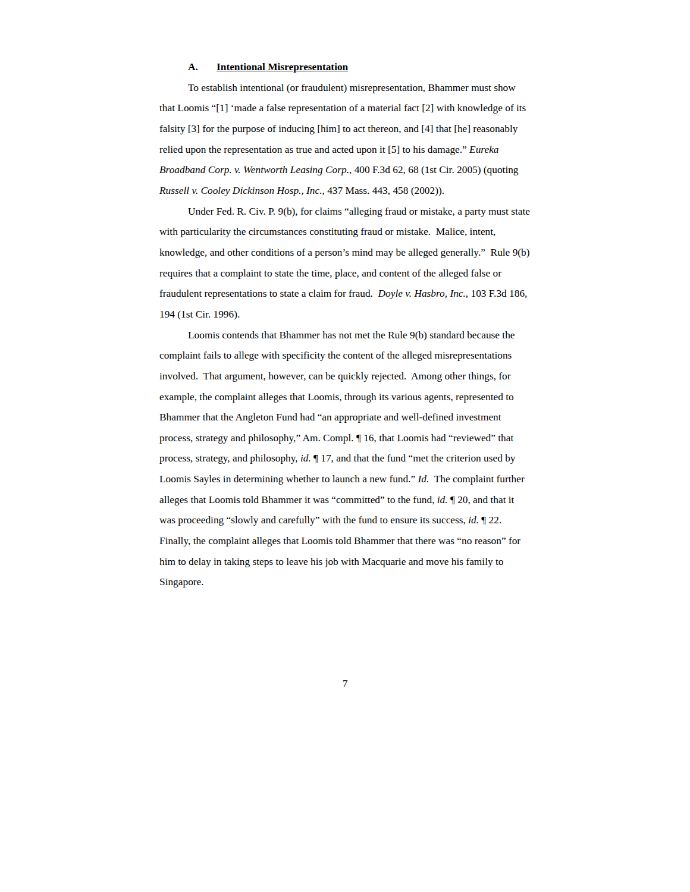A. Intentional Misrepresentation
To establish intentional (or fraudulent) misrepresentation, Bhammer must show that Loomis “[1] ‘made a false representation of a material fact [2] with knowledge of its falsity [3] for the purpose of inducing [him] to act thereon, and [4] that [he] reasonably relied upon the representation as true and acted upon it [5] to his damage.” Eureka Broadband Corp. v. Wentworth Leasing Corp., 400 F.3d 62, 68 (1st Cir. 2005) (quoting Russell v. Cooley Dickinson Hosp., Inc., 437 Mass. 443, 458 (2002)).
Under Fed. R. Civ. P. 9(b), for claims “alleging fraud or mistake, a party must state with particularity the circumstances constituting fraud or mistake. Malice, intent, knowledge, and other conditions of a person’s mind may be alleged generally.” Rule 9(b) requires that a complaint to state the time, place, and content of the alleged false or fraudulent representations to state a claim for fraud. Doyle v. Hasbro, Inc., 103 F.3d 186, 194 (1st Cir. 1996).
Loomis contends that Bhammer has not met the Rule 9(b) standard because the complaint fails to allege with specificity the content of the alleged misrepresentations involved. That argument, however, can be quickly rejected. Among other things, for example, the complaint alleges that Loomis, through its various agents, represented to Bhammer that the Angleton Fund had “an appropriate and well-defined investment process, strategy and philosophy,” Am. Compl. ¶ 16, that Loomis had “reviewed” that process, strategy, and philosophy, id. ¶ 17, and that the fund “met the criterion used by Loomis Sayles in determining whether to launch a new fund.” Id. The complaint further alleges that Loomis told Bhammer it was “committed” to the fund, id. ¶ 20, and that it was proceeding “slowly and carefully” with the fund to ensure its success, id. ¶ 22. Finally, the complaint alleges that Loomis told Bhammer that there was “no reason” for him to delay in taking steps to leave his job with Macquarie and move his family to Singapore.
7